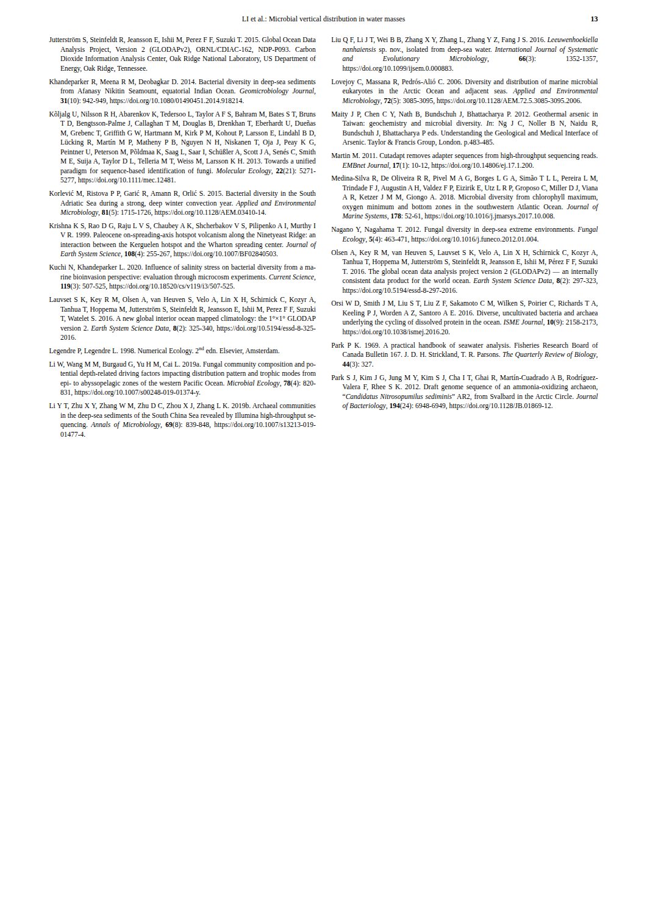LI et al.: Microbial vertical distribution in water masses 13
Jutterström S, Steinfeldt R, Jeansson E, Ishii M, Perez F F, Suzuki T. 2015. Global Ocean Data Analysis Project, Version 2 (GLODAPv2), ORNL/CDIAC-162, NDP-P093. Carbon Dioxide Information Analysis Center, Oak Ridge National Laboratory, US Department of Energy, Oak Ridge, Tennessee.
Khandeparker R, Meena R M, Deobagkar D. 2014. Bacterial diversity in deep-sea sediments from Afanasy Nikitin Seamount, equatorial Indian Ocean. Geomicrobiology Journal, 31(10): 942-949, https://doi.org/10.1080/01490451.2014.918214.
Kõljalg U, Nilsson R H, Abarenkov K, Tedersoo L, Taylor A F S, Bahram M, Bates S T, Bruns T D, Bengtsson-Palme J, Callaghan T M, Douglas B, Drenkhan T, Eberhardt U, Dueñas M, Grebenc T, Griffith G W, Hartmann M, Kirk P M, Kohout P, Larsson E, Lindahl B D, Lücking R, Martín M P, Matheny P B, Nguyen N H, Niskanen T, Oja J, Peay K G, Peintner U, Peterson M, Põldmaa K, Saag L, Saar I, Schüßler A, Scott J A, Senés C, Smith M E, Suija A, Taylor D L, Telleria M T, Weiss M, Larsson K H. 2013. Towards a unified paradigm for sequence-based identification of fungi. Molecular Ecology, 22(21): 5271-5277, https://doi.org/10.1111/mec.12481.
Korlević M, Ristova P P, Garić R, Amann R, Orlić S. 2015. Bacterial diversity in the South Adriatic Sea during a strong, deep winter convection year. Applied and Environmental Microbiology, 81(5): 1715-1726, https://doi.org/10.1128/AEM.03410-14.
Krishna K S, Rao D G, Raju L V S, Chaubey A K, Shcherbakov V S, Pilipenko A I, Murthy I V R. 1999. Paleocene on-spreading-axis hotspot volcanism along the Ninetyeast Ridge: an interaction between the Kerguelen hotspot and the Wharton spreading center. Journal of Earth System Science, 108(4): 255-267, https://doi.org/10.1007/BF02840503.
Kuchi N, Khandeparker L. 2020. Influence of salinity stress on bacterial diversity from a marine bioinvasion perspective: evaluation through microcosm experiments. Current Science, 119(3): 507-525, https://doi.org/10.18520/cs/v119/i3/507-525.
Lauvset S K, Key R M, Olsen A, van Heuven S, Velo A, Lin X H, Schirnick C, Kozyr A, Tanhua T, Hoppema M, Jutterström S, Steinfeldt R, Jeansson E, Ishii M, Perez F F, Suzuki T, Watelet S. 2016. A new global interior ocean mapped climatology: the 1°×1° GLODAP version 2. Earth System Science Data, 8(2): 325-340, https://doi.org/10.5194/essd-8-325-2016.
Legendre P, Legendre L. 1998. Numerical Ecology. 2nd edn. Elsevier, Amsterdam.
Li W, Wang M M, Burgaud G, Yu H M, Cai L. 2019a. Fungal community composition and potential depth-related driving factors impacting distribution pattern and trophic modes from epi- to abyssopelagic zones of the western Pacific Ocean. Microbial Ecology, 78(4): 820-831, https://doi.org/10.1007/s00248-019-01374-y.
Li Y T, Zhu X Y, Zhang W M, Zhu D C, Zhou X J, Zhang L K. 2019b. Archaeal communities in the deep-sea sediments of the South China Sea revealed by Illumina high-throughput sequencing. Annals of Microbiology, 69(8): 839-848, https://doi.org/10.1007/s13213-019-01477-4.
Liu Q F, Li J T, Wei B B, Zhang X Y, Zhang L, Zhang Y Z, Fang J S. 2016. Leeuwenhoekiella nanhaiensis sp. nov., isolated from deep-sea water. International Journal of Systematic and Evolutionary Microbiology, 66(3): 1352-1357, https://doi.org/10.1099/ijsem.0.000883.
Lovejoy C, Massana R, Pedrós-Alió C. 2006. Diversity and distribution of marine microbial eukaryotes in the Arctic Ocean and adjacent seas. Applied and Environmental Microbiology, 72(5): 3085-3095, https://doi.org/10.1128/AEM.72.5.3085-3095.2006.
Maity J P, Chen C Y, Nath B, Bundschuh J, Bhattacharya P. 2012. Geothermal arsenic in Taiwan: geochemistry and microbial diversity. In: Ng J C, Noller B N, Naidu R, Bundschuh J, Bhattacharya P eds. Understanding the Geological and Medical Interface of Arsenic. Taylor & Francis Group, London. p.483-485.
Martin M. 2011. Cutadapt removes adapter sequences from high-throughput sequencing reads. EMBnet Journal, 17(1): 10-12, https://doi.org/10.14806/ej.17.1.200.
Medina-Silva R, De Oliveira R R, Pivel M A G, Borges L G A, Simão T L L, Pereira L M, Trindade F J, Augustin A H, Valdez F P, Eizirik E, Utz L R P, Groposo C, Miller D J, Viana A R, Ketzer J M M, Giongo A. 2018. Microbial diversity from chlorophyll maximum, oxygen minimum and bottom zones in the southwestern Atlantic Ocean. Journal of Marine Systems, 178: 52-61, https://doi.org/10.1016/j.jmarsys.2017.10.008.
Nagano Y, Nagahama T. 2012. Fungal diversity in deep-sea extreme environments. Fungal Ecology, 5(4): 463-471, https://doi.org/10.1016/j.funeco.2012.01.004.
Olsen A, Key R M, van Heuven S, Lauvset S K, Velo A, Lin X H, Schirnick C, Kozyr A, Tanhua T, Hoppema M, Jutterström S, Steinfeldt R, Jeansson E, Ishii M, Pérez F F, Suzuki T. 2016. The global ocean data analysis project version 2 (GLODAPv2) — an internally consistent data product for the world ocean. Earth System Science Data, 8(2): 297-323, https://doi.org/10.5194/essd-8-297-2016.
Orsi W D, Smith J M, Liu S T, Liu Z F, Sakamoto C M, Wilken S, Poirier C, Richards T A, Keeling P J, Worden A Z, Santoro A E. 2016. Diverse, uncultivated bacteria and archaea underlying the cycling of dissolved protein in the ocean. ISME Journal, 10(9): 2158-2173, https://doi.org/10.1038/ismej.2016.20.
Park P K. 1969. A practical handbook of seawater analysis. Fisheries Research Board of Canada Bulletin 167. J. D. H. Strickland, T. R. Parsons. The Quarterly Review of Biology, 44(3): 327.
Park S J, Kim J G, Jung M Y, Kim S J, Cha I T, Ghai R, Martín-Cuadrado A B, Rodríguez-Valera F, Rhee S K. 2012. Draft genome sequence of an ammonia-oxidizing archaeon, “Candidatus Nitrosopumilus sediminis” AR2, from Svalbard in the Arctic Circle. Journal of Bacteriology, 194(24): 6948-6949, https://doi.org/10.1128/JB.01869-12.